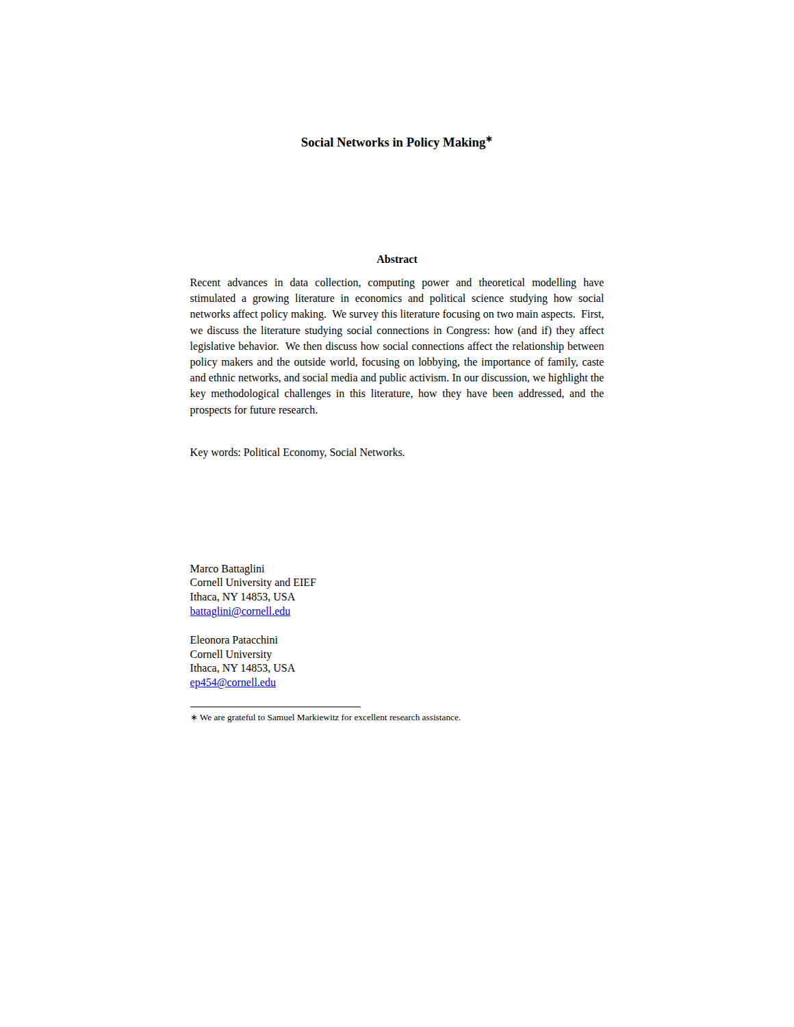Social Networks in Policy Making∗
Abstract
Recent advances in data collection, computing power and theoretical modelling have stimulated a growing literature in economics and political science studying how social networks affect policy making. We survey this literature focusing on two main aspects. First, we discuss the literature studying social connections in Congress: how (and if) they affect legislative behavior. We then discuss how social connections affect the relationship between policy makers and the outside world, focusing on lobbying, the importance of family, caste and ethnic networks, and social media and public activism. In our discussion, we highlight the key methodological challenges in this literature, how they have been addressed, and the prospects for future research.
Key words: Political Economy, Social Networks.
Marco Battaglini
Cornell University and EIEF
Ithaca, NY 14853, USA
battaglini@cornell.edu
Eleonora Patacchini
Cornell University
Ithaca, NY 14853, USA
ep454@cornell.edu
∗ We are grateful to Samuel Markiewitz for excellent research assistance.